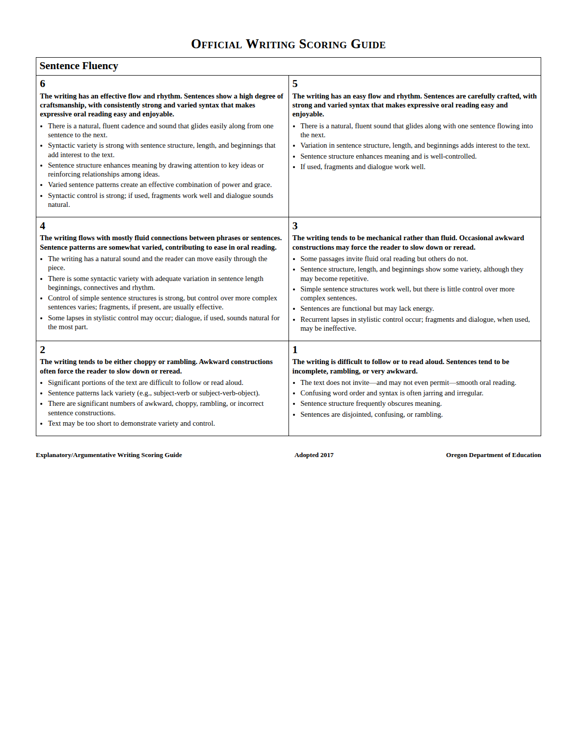Official Writing Scoring Guide
Sentence Fluency
| 6 The writing has an effective flow and rhythm. Sentences show a high degree of craftsmanship, with consistently strong and varied syntax that makes expressive oral reading easy and enjoyable. There is a natural, fluent cadence and sound that glides easily along from one sentence to the next. Syntactic variety is strong with sentence structure, length, and beginnings that add interest to the text. Sentence structure enhances meaning by drawing attention to key ideas or reinforcing relationships among ideas. Varied sentence patterns create an effective combination of power and grace. Syntactic control is strong; if used, fragments work well and dialogue sounds natural. | 5 The writing has an easy flow and rhythm. Sentences are carefully crafted, with strong and varied syntax that makes expressive oral reading easy and enjoyable. There is a natural, fluent sound that glides along with one sentence flowing into the next. Variation in sentence structure, length, and beginnings adds interest to the text. Sentence structure enhances meaning and is well-controlled. If used, fragments and dialogue work well. |
| 4 The writing flows with mostly fluid connections between phrases or sentences. Sentence patterns are somewhat varied, contributing to ease in oral reading. The writing has a natural sound and the reader can move easily through the piece. There is some syntactic variety with adequate variation in sentence length beginnings, connectives and rhythm. Control of simple sentence structures is strong, but control over more complex sentences varies; fragments, if present, are usually effective. Some lapses in stylistic control may occur; dialogue, if used, sounds natural for the most part. | 3 The writing tends to be mechanical rather than fluid. Occasional awkward constructions may force the reader to slow down or reread. Some passages invite fluid oral reading but others do not. Sentence structure, length, and beginnings show some variety, although they may become repetitive. Simple sentence structures work well, but there is little control over more complex sentences. Sentences are functional but may lack energy. Recurrent lapses in stylistic control occur; fragments and dialogue, when used, may be ineffective. |
| 2 The writing tends to be either choppy or rambling. Awkward constructions often force the reader to slow down or reread. Significant portions of the text are difficult to follow or read aloud. Sentence patterns lack variety (e.g., subject-verb or subject-verb-object). There are significant numbers of awkward, choppy, rambling, or incorrect sentence constructions. Text may be too short to demonstrate variety and control. | 1 The writing is difficult to follow or to read aloud. Sentences tend to be incomplete, rambling, or very awkward. The text does not invite—and may not even permit—smooth oral reading. Confusing word order and syntax is often jarring and irregular. Sentence structure frequently obscures meaning. Sentences are disjointed, confusing, or rambling. |
Explanatory/Argumentative Writing Scoring Guide Adopted 2017 Oregon Department of Education